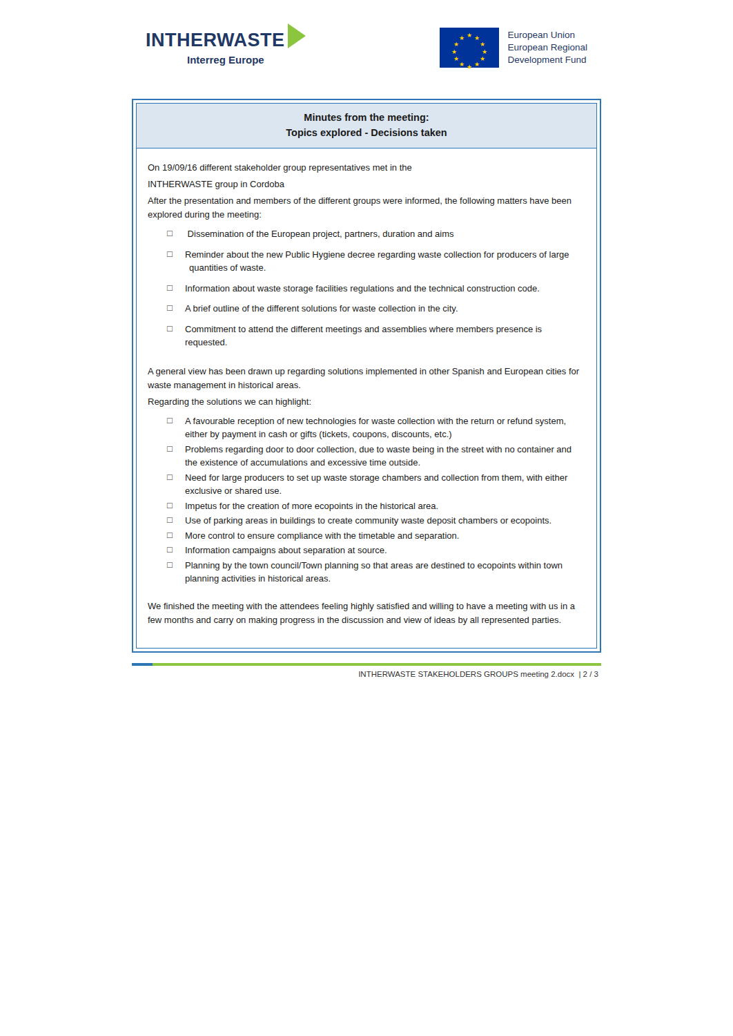INTHERWASTE
Interreg Europe
★ ★ ★ ★ ★ ★ ★ ★ ★ ★ ★ ★
European Union
European Regional
Development Fund
Minutes from the meeting:
Topics explored - Decisions taken
On 19/09/16 different stakeholder group representatives met in the
INTHERWASTE group in Cordoba
After the presentation and members of the different groups were informed, the following matters have been explored during the meeting:
Dissemination of the European project, partners, duration and aims
Reminder about the new Public Hygiene decree regarding waste collection for producers of largequantities of waste.
Information about waste storage facilities regulations and the technical construction code.
A brief outline of the different solutions for waste collection in the city.
Commitment to attend the different meetings and assemblies where members presence is requested.
A general view has been drawn up regarding solutions implemented in other Spanish and European cities for waste management in historical areas.
Regarding the solutions we can highlight:
A favourable reception of new technologies for waste collection with the return or refund system, either by payment in cash or gifts (tickets, coupons, discounts, etc.)
Problems regarding door to door collection, due to waste being in the street with no container and the existence of accumulations and excessive time outside.
Need for large producers to set up waste storage chambers and collection from them, with either exclusive or shared use.
Impetus for the creation of more ecopoints in the historical area.
Use of parking areas in buildings to create community waste deposit chambers or ecopoints.
More control to ensure compliance with the timetable and separation.
Information campaigns about separation at source.
Planning by the town council/Town planning so that areas are destined to ecopoints within town planning activities in historical areas.
We finished the meeting with the attendees feeling highly satisfied and willing to have a meeting with us in a few months and carry on making progress in the discussion and view of ideas by all represented parties.
INTHERWASTE STAKEHOLDERS GROUPS meeting 2.docx | 2 / 3